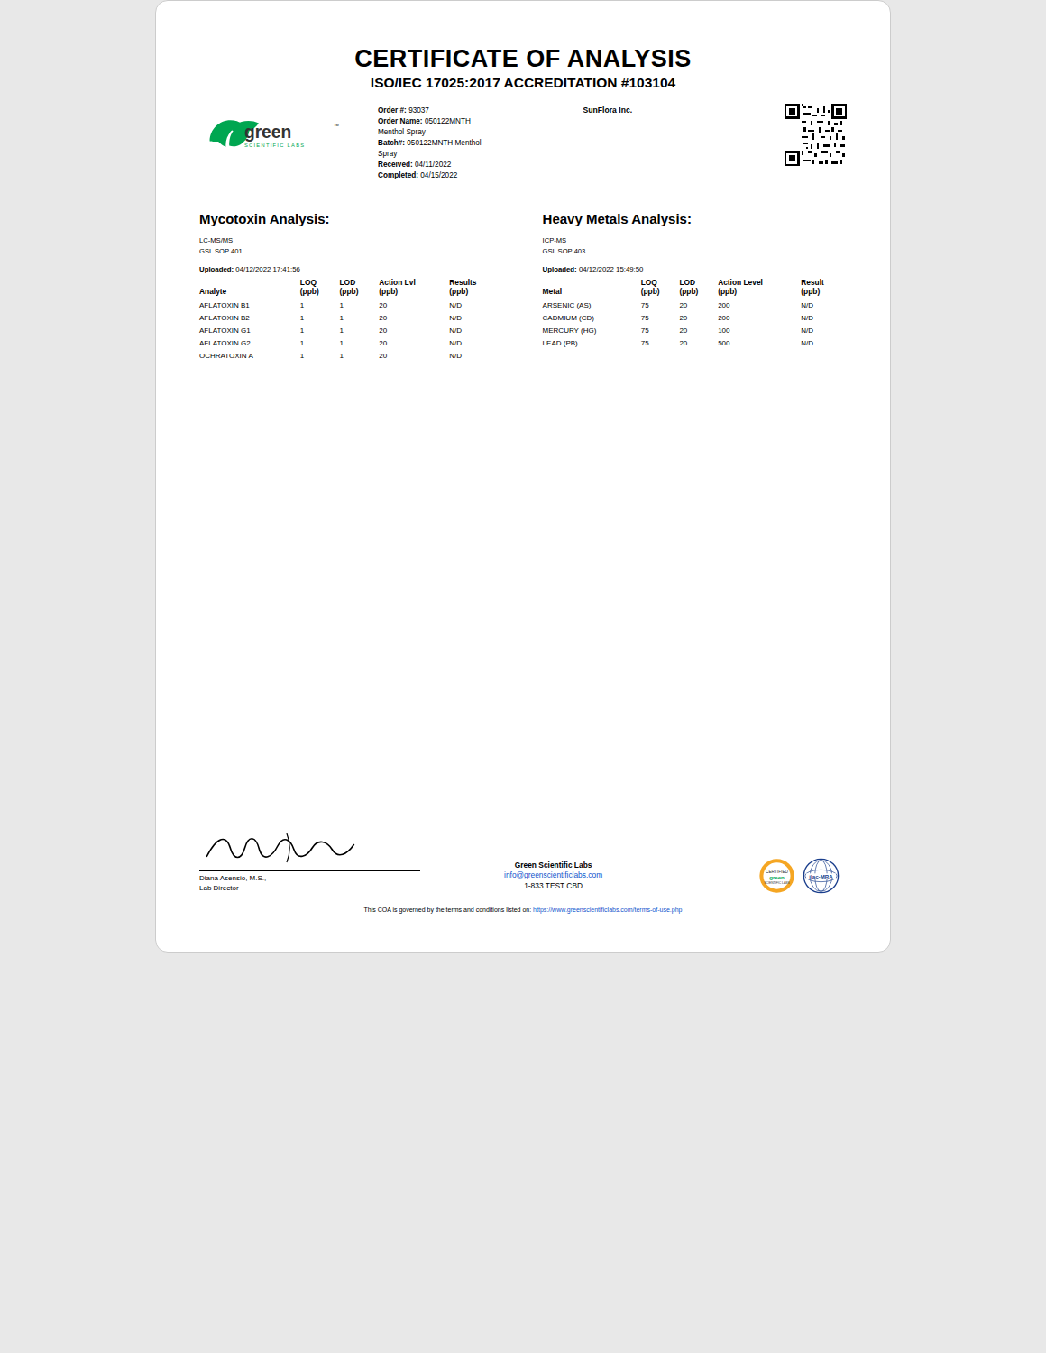CERTIFICATE OF ANALYSIS
ISO/IEC 17025:2017 ACCREDITATION #103104
Order #: 93037
Order Name: 050122MNTH
Menthol Spray
Batch#: 050122MNTH Menthol
Spray
Received: 04/11/2022
Completed: 04/15/2022
SunFlora Inc.
Mycotoxin Analysis:
LC-MS/MS
GSL SOP 401
Uploaded: 04/12/2022 17:41:56
| Analyte | LOQ (ppb) | LOD (ppb) | Action Lvl (ppb) | Results (ppb) |
| --- | --- | --- | --- | --- |
| AFLATOXIN B1 | 1 | 1 | 20 | N/D |
| AFLATOXIN B2 | 1 | 1 | 20 | N/D |
| AFLATOXIN G1 | 1 | 1 | 20 | N/D |
| AFLATOXIN G2 | 1 | 1 | 20 | N/D |
| OCHRATOXIN A | 1 | 1 | 20 | N/D |
Heavy Metals Analysis:
ICP-MS
GSL SOP 403
Uploaded: 04/12/2022 15:49:50
| Metal | LOQ (ppb) | LOD (ppb) | Action Level (ppb) | Result (ppb) |
| --- | --- | --- | --- | --- |
| ARSENIC (AS) | 75 | 20 | 200 | N/D |
| CADMIUM (CD) | 75 | 20 | 200 | N/D |
| MERCURY (HG) | 75 | 20 | 100 | N/D |
| LEAD (PB) | 75 | 20 | 500 | N/D |
Diana Asensio, M.S.,
Lab Director
Green Scientific Labs
info@greenscientificlabs.com
1-833 TEST CBD
This COA is governed by the terms and conditions listed on: https://www.greenscientificlabs.com/terms-of-use.php